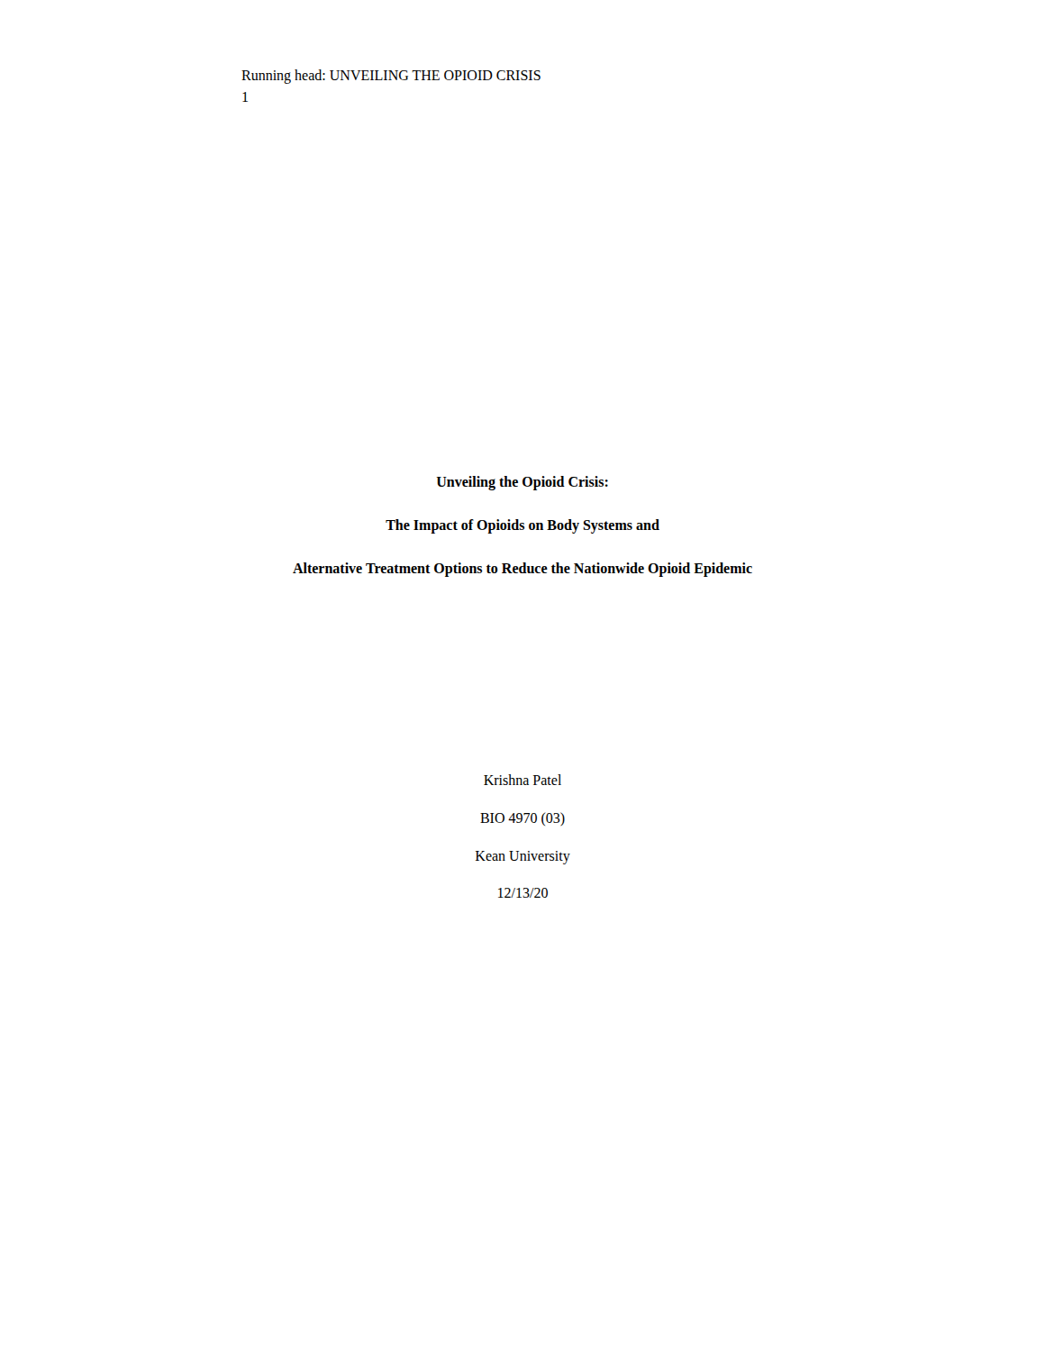Running head: UNVEILING THE OPIOID CRISIS1
Unveiling the Opioid Crisis:
The Impact of Opioids on Body Systems and
Alternative Treatment Options to Reduce the Nationwide Opioid Epidemic
Krishna Patel
BIO 4970 (03)
Kean University
12/13/20